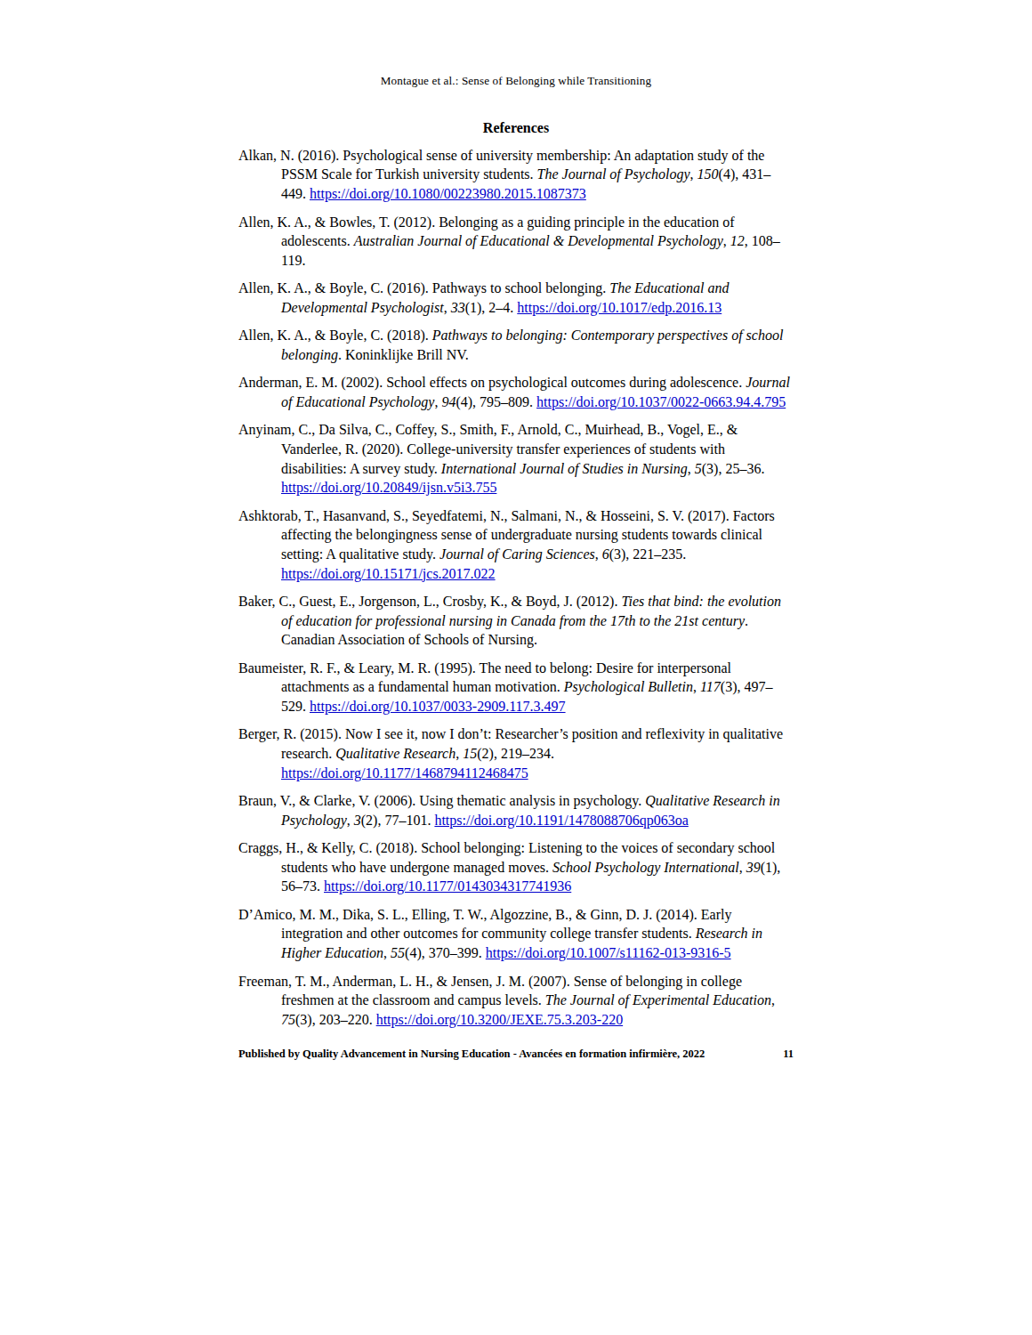Montague et al.: Sense of Belonging while Transitioning
References
Alkan, N. (2016). Psychological sense of university membership: An adaptation study of the PSSM Scale for Turkish university students. The Journal of Psychology, 150(4), 431–449. https://doi.org/10.1080/00223980.2015.1087373
Allen, K. A., & Bowles, T. (2012). Belonging as a guiding principle in the education of adolescents. Australian Journal of Educational & Developmental Psychology, 12, 108–119.
Allen, K. A., & Boyle, C. (2016). Pathways to school belonging. The Educational and Developmental Psychologist, 33(1), 2–4. https://doi.org/10.1017/edp.2016.13
Allen, K. A., & Boyle, C. (2018). Pathways to belonging: Contemporary perspectives of school belonging. Koninklijke Brill NV.
Anderman, E. M. (2002). School effects on psychological outcomes during adolescence. Journal of Educational Psychology, 94(4), 795–809. https://doi.org/10.1037/0022-0663.94.4.795
Anyinam, C., Da Silva, C., Coffey, S., Smith, F., Arnold, C., Muirhead, B., Vogel, E., & Vanderlee, R. (2020). College-university transfer experiences of students with disabilities: A survey study. International Journal of Studies in Nursing, 5(3), 25–36. https://doi.org/10.20849/ijsn.v5i3.755
Ashktorab, T., Hasanvand, S., Seyedfatemi, N., Salmani, N., & Hosseini, S. V. (2017). Factors affecting the belongingness sense of undergraduate nursing students towards clinical setting: A qualitative study. Journal of Caring Sciences, 6(3), 221–235. https://doi.org/10.15171/jcs.2017.022
Baker, C., Guest, E., Jorgenson, L., Crosby, K., & Boyd, J. (2012). Ties that bind: the evolution of education for professional nursing in Canada from the 17th to the 21st century. Canadian Association of Schools of Nursing.
Baumeister, R. F., & Leary, M. R. (1995). The need to belong: Desire for interpersonal attachments as a fundamental human motivation. Psychological Bulletin, 117(3), 497–529. https://doi.org/10.1037/0033-2909.117.3.497
Berger, R. (2015). Now I see it, now I don’t: Researcher’s position and reflexivity in qualitative research. Qualitative Research, 15(2), 219–234. https://doi.org/10.1177/1468794112468475
Braun, V., & Clarke, V. (2006). Using thematic analysis in psychology. Qualitative Research in Psychology, 3(2), 77–101. https://doi.org/10.1191/1478088706qp063oa
Craggs, H., & Kelly, C. (2018). School belonging: Listening to the voices of secondary school students who have undergone managed moves. School Psychology International, 39(1), 56–73. https://doi.org/10.1177/0143034317741936
D’Amico, M. M., Dika, S. L., Elling, T. W., Algozzine, B., & Ginn, D. J. (2014). Early integration and other outcomes for community college transfer students. Research in Higher Education, 55(4), 370–399. https://doi.org/10.1007/s11162-013-9316-5
Freeman, T. M., Anderman, L. H., & Jensen, J. M. (2007). Sense of belonging in college freshmen at the classroom and campus levels. The Journal of Experimental Education, 75(3), 203–220. https://doi.org/10.3200/JEXE.75.3.203-220
Published by Quality Advancement in Nursing Education - Avancées en formation infirmière, 2022 11